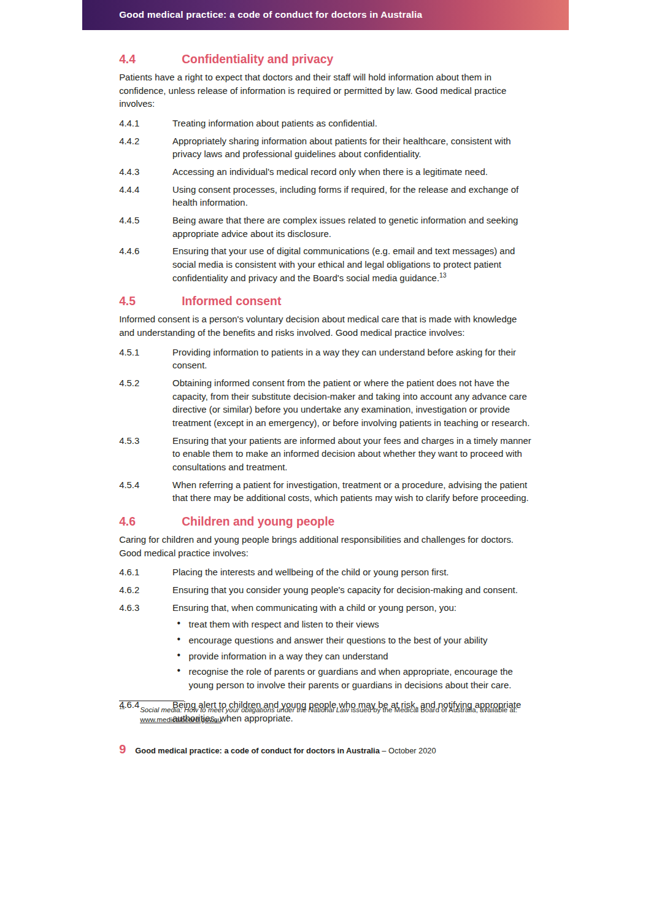Good medical practice: a code of conduct for doctors in Australia
4.4 Confidentiality and privacy
Patients have a right to expect that doctors and their staff will hold information about them in confidence, unless release of information is required or permitted by law. Good medical practice involves:
4.4.1 Treating information about patients as confidential.
4.4.2 Appropriately sharing information about patients for their healthcare, consistent with privacy laws and professional guidelines about confidentiality.
4.4.3 Accessing an individual's medical record only when there is a legitimate need.
4.4.4 Using consent processes, including forms if required, for the release and exchange of health information.
4.4.5 Being aware that there are complex issues related to genetic information and seeking appropriate advice about its disclosure.
4.4.6 Ensuring that your use of digital communications (e.g. email and text messages) and social media is consistent with your ethical and legal obligations to protect patient confidentiality and privacy and the Board's social media guidance.13
4.5 Informed consent
Informed consent is a person's voluntary decision about medical care that is made with knowledge and understanding of the benefits and risks involved. Good medical practice involves:
4.5.1 Providing information to patients in a way they can understand before asking for their consent.
4.5.2 Obtaining informed consent from the patient or where the patient does not have the capacity, from their substitute decision-maker and taking into account any advance care directive (or similar) before you undertake any examination, investigation or provide treatment (except in an emergency), or before involving patients in teaching or research.
4.5.3 Ensuring that your patients are informed about your fees and charges in a timely manner to enable them to make an informed decision about whether they want to proceed with consultations and treatment.
4.5.4 When referring a patient for investigation, treatment or a procedure, advising the patient that there may be additional costs, which patients may wish to clarify before proceeding.
4.6 Children and young people
Caring for children and young people brings additional responsibilities and challenges for doctors. Good medical practice involves:
4.6.1 Placing the interests and wellbeing of the child or young person first.
4.6.2 Ensuring that you consider young people's capacity for decision-making and consent.
4.6.3 Ensuring that, when communicating with a child or young person, you:
treat them with respect and listen to their views
encourage questions and answer their questions to the best of your ability
provide information in a way they can understand
recognise the role of parents or guardians and when appropriate, encourage the young person to involve their parents or guardians in decisions about their care.
4.6.4 Being alert to children and young people who may be at risk, and notifying appropriate authorities, when appropriate.
13
Social media: How to meet your obligations under the National Law issued by the Medical Board of Australia, available at: www.medicalboard.gov.au.
9
Good medical practice: a code of conduct for doctors in Australia – October 2020